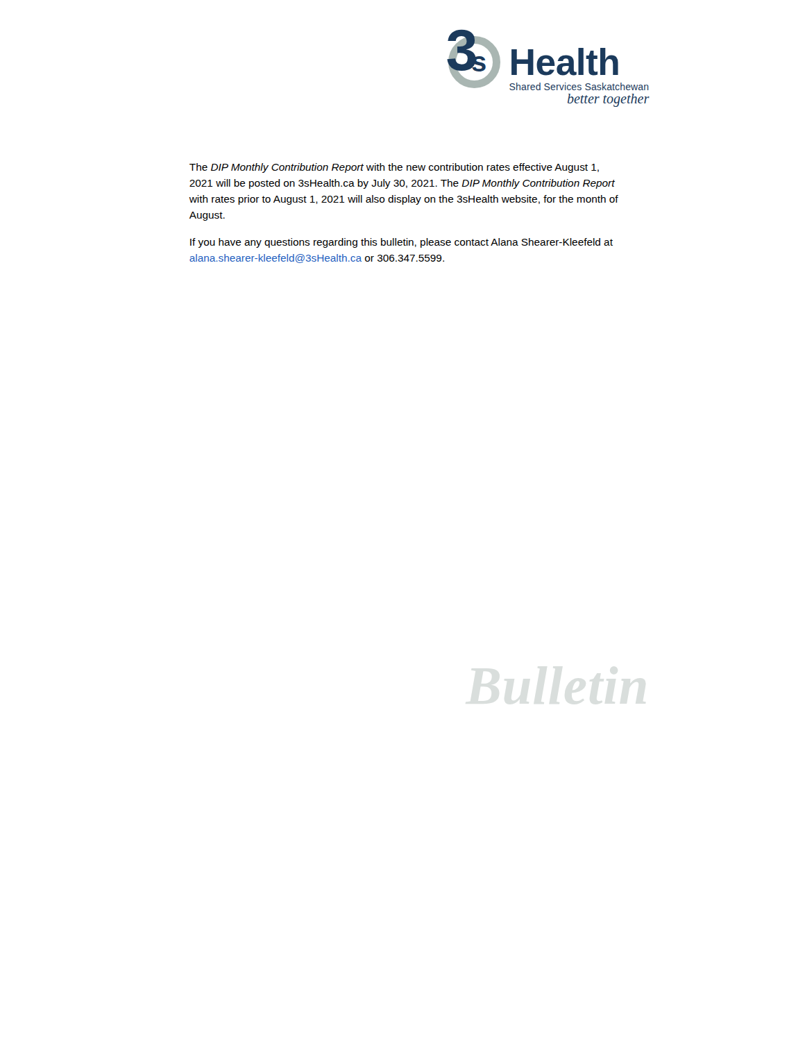3
s
Health
Shared Services Saskatchewan
better together
The DIP Monthly Contribution Report with the new contribution rates effective August 1, 2021 will be posted on 3sHealth.ca by July 30, 2021. The DIP Monthly Contribution Report with rates prior to August 1, 2021 will also display on the 3sHealth website, for the month of August.
If you have any questions regarding this bulletin, please contact Alana Shearer-Kleefeld at alana.shearer-kleefeld@3sHealth.ca or 306.347.5599.
Bulletin